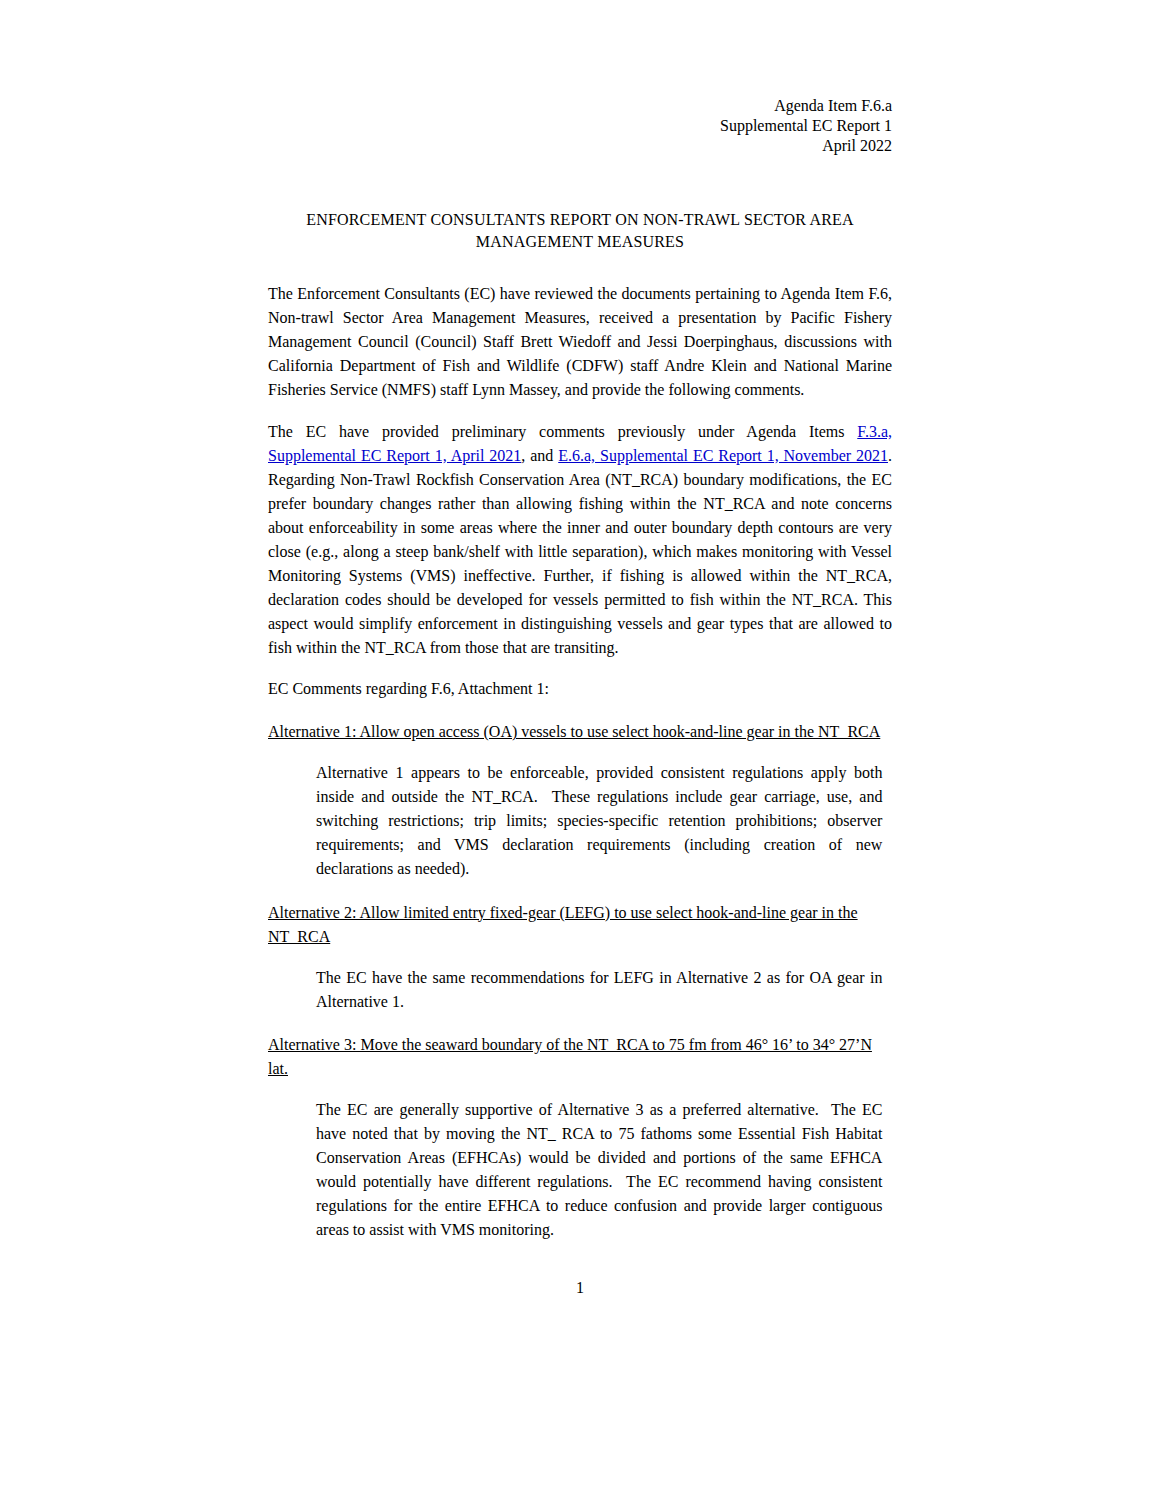Agenda Item F.6.a
Supplemental EC Report 1
April 2022
Enforcement Consultants Report on Non-Trawl Sector Area
Management Measures
The Enforcement Consultants (EC) have reviewed the documents pertaining to Agenda Item F.6, Non-trawl Sector Area Management Measures, received a presentation by Pacific Fishery Management Council (Council) Staff Brett Wiedoff and Jessi Doerpinghaus, discussions with California Department of Fish and Wildlife (CDFW) staff Andre Klein and National Marine Fisheries Service (NMFS) staff Lynn Massey, and provide the following comments.
The EC have provided preliminary comments previously under Agenda Items F.3.a, Supplemental EC Report 1, April 2021, and E.6.a, Supplemental EC Report 1, November 2021. Regarding Non-Trawl Rockfish Conservation Area (NT_RCA) boundary modifications, the EC prefer boundary changes rather than allowing fishing within the NT_RCA and note concerns about enforceability in some areas where the inner and outer boundary depth contours are very close (e.g., along a steep bank/shelf with little separation), which makes monitoring with Vessel Monitoring Systems (VMS) ineffective. Further, if fishing is allowed within the NT_RCA, declaration codes should be developed for vessels permitted to fish within the NT_RCA. This aspect would simplify enforcement in distinguishing vessels and gear types that are allowed to fish within the NT_RCA from those that are transiting.
EC Comments regarding F.6, Attachment 1:
Alternative 1: Allow open access (OA) vessels to use select hook-and-line gear in the NT_RCA
Alternative 1 appears to be enforceable, provided consistent regulations apply both inside and outside the NT_RCA. These regulations include gear carriage, use, and switching restrictions; trip limits; species-specific retention prohibitions; observer requirements; and VMS declaration requirements (including creation of new declarations as needed).
Alternative 2: Allow limited entry fixed-gear (LEFG) to use select hook-and-line gear in the NT_RCA
The EC have the same recommendations for LEFG in Alternative 2 as for OA gear in Alternative 1.
Alternative 3: Move the seaward boundary of the NT_RCA to 75 fm from 46° 16’ to 34° 27’N lat.
The EC are generally supportive of Alternative 3 as a preferred alternative. The EC have noted that by moving the NT_ RCA to 75 fathoms some Essential Fish Habitat Conservation Areas (EFHCAs) would be divided and portions of the same EFHCA would potentially have different regulations. The EC recommend having consistent regulations for the entire EFHCA to reduce confusion and provide larger contiguous areas to assist with VMS monitoring.
1